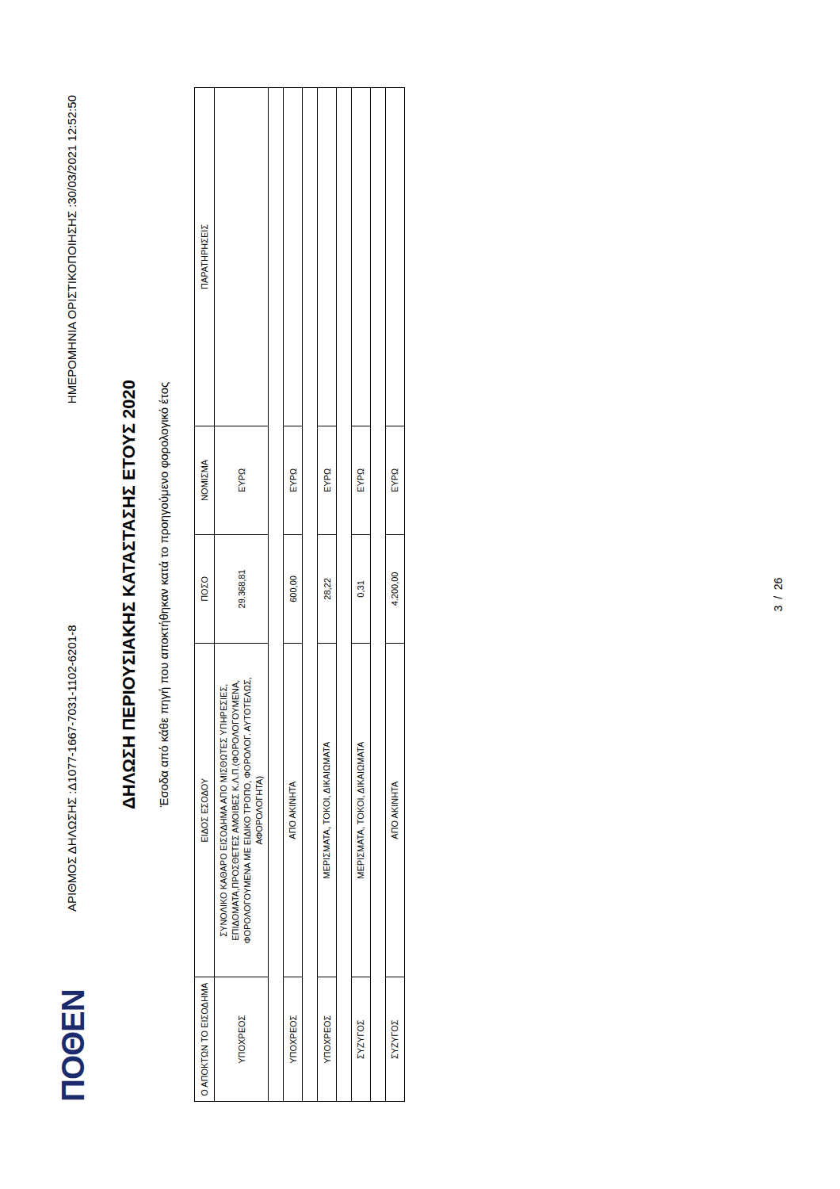ΠΟΘΕΝ
ΑΡΙΘΜΟΣ ΔΗΛΩΣΗΣ :Δ1077-1667-7031-1102-6201-8
ΗΜΕΡΟΜΗΝΙΑ ΟΡΙΣΤΙΚΟΠΟΙΗΣΗΣ :30/03/2021 12:52:50
ΔΗΛΩΣΗ ΠΕΡΙΟΥΣΙΑΚΗΣ ΚΑΤΑΣΤΑΣΗΣ ΕΤΟΥΣ 2020
Έσοδα από κάθε πηγή που αποκτήθηκαν κατά το προηγούμενο φορολογικό έτος
| Ο ΑΠΟΚΤΩΝ ΤΟ ΕΙΣΟΔΗΜΑ | ΕΙΔΟΣ ΕΣΟΔΟΥ | ΠΟΣΟ | ΝΟΜΙΣΜΑ | ΠΑΡΑΤΗΡΗΣΕΙΣ |
| --- | --- | --- | --- | --- |
| ΥΠΟΧΡΕΟΣ | ΣΥΝΟΛΙΚΟ ΚΑΘΑΡΟ ΕΙΣΟΔΗΜΑ ΑΠΟ ΜΙΣΘΩΤΕΣ ΥΠΗΡΕΣΙΕΣ, ΕΠΙΔΟΜΑΤΑ,ΠΡΟΣΘΕΤΕΣ ΑΜΟΙΒΕΣ Κ.Λ.Π.(ΦΟΡΟΛΟΓΟΥΜΕΝΑ, ΦΟΡΟΛΟΓΟΥΜΕΝΑ ΜΕ ΕΙΔΙΚΟ ΤΡΟΠΟ, ΦΟΡΟΛΟΓ. ΑΥΤΟΤΕΛΩΣ, ΑΦΟΡΟΛΟΓΗΤΑ) | 29.368,81 | ΕΥΡΩ | |
| ΥΠΟΧΡΕΟΣ | ΑΠΟ ΑΚΙΝΗΤΑ | 600,00 | ΕΥΡΩ | |
| ΥΠΟΧΡΕΟΣ | ΜΕΡΙΣΜΑΤΑ, ΤΟΚΟΙ, ΔΙΚΑΙΩΜΑΤΑ | 28,22 | ΕΥΡΩ | |
| ΣΥΖΥΓΟΣ | ΜΕΡΙΣΜΑΤΑ, ΤΟΚΟΙ, ΔΙΚΑΙΩΜΑΤΑ | 0,31 | ΕΥΡΩ | |
| ΣΥΖΥΓΟΣ | ΑΠΟ ΑΚΙΝΗΤΑ | 4.200,00 | ΕΥΡΩ | |
3 / 26